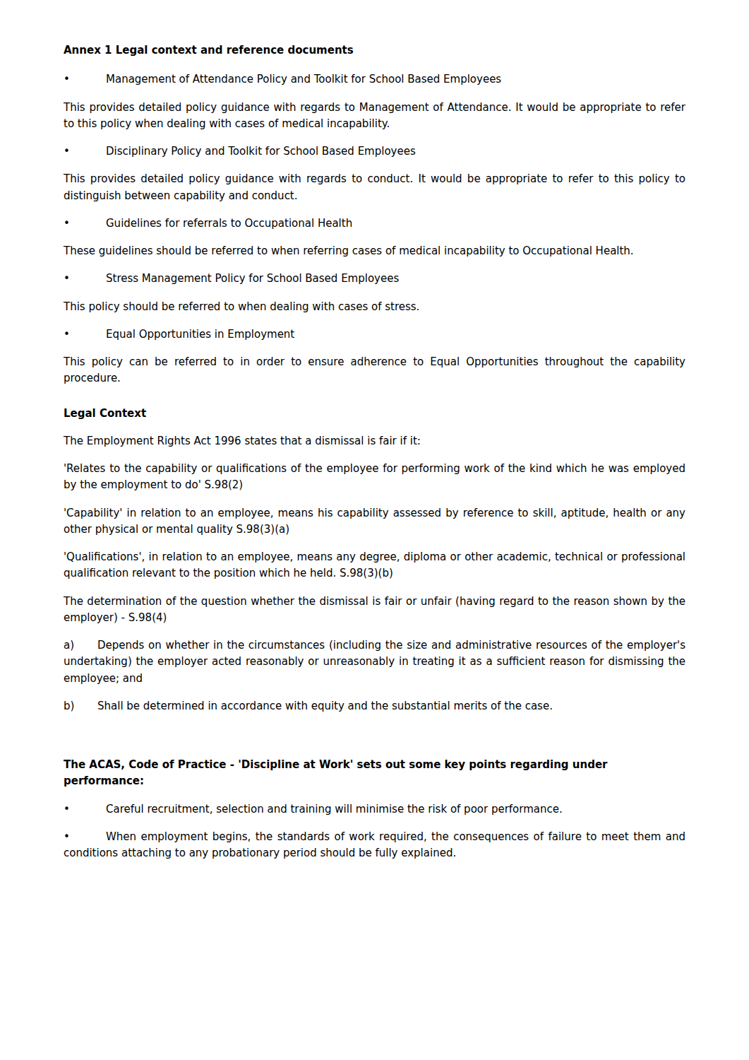Annex 1 Legal context and reference documents
•Management of Attendance Policy and Toolkit for School Based Employees
This provides detailed policy guidance with regards to Management of Attendance. It would be appropriate to refer to this policy when dealing with cases of medical incapability.
•Disciplinary Policy and Toolkit for School Based Employees
This provides detailed policy guidance with regards to conduct. It would be appropriate to refer to this policy to distinguish between capability and conduct.
•Guidelines for referrals to Occupational Health
These guidelines should be referred to when referring cases of medical incapability to Occupational Health.
•Stress Management Policy for School Based Employees
This policy should be referred to when dealing with cases of stress.
•Equal Opportunities in Employment
This policy can be referred to in order to ensure adherence to Equal Opportunities throughout the capability procedure.
Legal Context
The Employment Rights Act 1996 states that a dismissal is fair if it:
'Relates to the capability or qualifications of the employee for performing work of the kind which he was employed by the employment to do' S.98(2)
'Capability' in relation to an employee, means his capability assessed by reference to skill, aptitude, health or any other physical or mental quality S.98(3)(a)
'Qualifications', in relation to an employee, means any degree, diploma or other academic, technical or professional qualification relevant to the position which he held. S.98(3)(b)
The determination of the question whether the dismissal is fair or unfair (having regard to the reason shown by the employer) - S.98(4)
a) Depends on whether in the circumstances (including the size and administrative resources of the employer's undertaking) the employer acted reasonably or unreasonably in treating it as a sufficient reason for dismissing the employee; and
b) Shall be determined in accordance with equity and the substantial merits of the case.
The ACAS, Code of Practice - 'Discipline at Work' sets out some key points regarding under performance:
•Careful recruitment, selection and training will minimise the risk of poor performance.
•When employment begins, the standards of work required, the consequences of failure to meet them and conditions attaching to any probationary period should be fully explained.